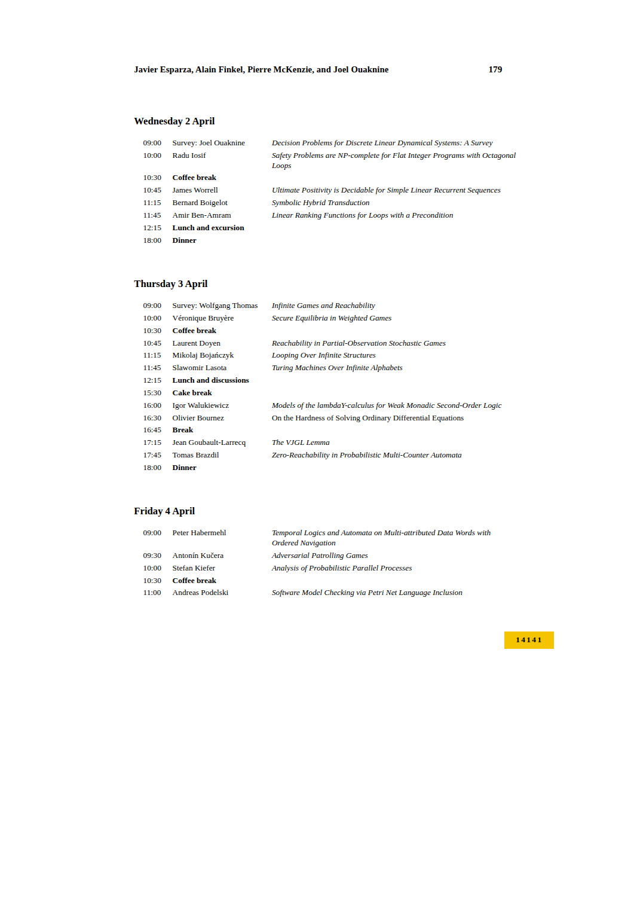Javier Esparza, Alain Finkel, Pierre McKenzie, and Joel Ouaknine 179
Wednesday 2 April
| 09:00 | Survey: Joel Ouaknine | Decision Problems for Discrete Linear Dynamical Systems: A Survey |
| 10:00 | Radu Iosif | Safety Problems are NP-complete for Flat Integer Programs with Octagonal Loops |
| 10:30 | Coffee break |
| 10:45 | James Worrell | Ultimate Positivity is Decidable for Simple Linear Recurrent Sequences |
| 11:15 | Bernard Boigelot | Symbolic Hybrid Transduction |
| 11:45 | Amir Ben-Amram | Linear Ranking Functions for Loops with a Precondition |
| 12:15 | Lunch and excursion |
| 18:00 | Dinner |
Thursday 3 April
| 09:00 | Survey: Wolfgang Thomas | Infinite Games and Reachability |
| 10:00 | Véronique Bruyère | Secure Equilibria in Weighted Games |
| 10:30 | Coffee break |
| 10:45 | Laurent Doyen | Reachability in Partial-Observation Stochastic Games |
| 11:15 | Mikolaj Bojańczyk | Looping Over Infinite Structures |
| 11:45 | Slawomir Lasota | Turing Machines Over Infinite Alphabets |
| 12:15 | Lunch and discussions |
| 15:30 | Cake break |
| 16:00 | Igor Walukiewicz | Models of the lambdaY-calculus for Weak Monadic Second-Order Logic |
| 16:30 | Olivier Bournez | On the Hardness of Solving Ordinary Differential Equations |
| 16:45 | Break |
| 17:15 | Jean Goubault-Larrecq | The VJGL Lemma |
| 17:45 | Tomas Brazdil | Zero-Reachability in Probabilistic Multi-Counter Automata |
| 18:00 | Dinner |
Friday 4 April
| 09:00 | Peter Habermehl | Temporal Logics and Automata on Multi-attributed Data Words with Ordered Navigation |
| 09:30 | Antonín Kučera | Adversarial Patrolling Games |
| 10:00 | Stefan Kiefer | Analysis of Probabilistic Parallel Processes |
| 10:30 | Coffee break |
| 11:00 | Andreas Podelski | Software Model Checking via Petri Net Language Inclusion |
14141